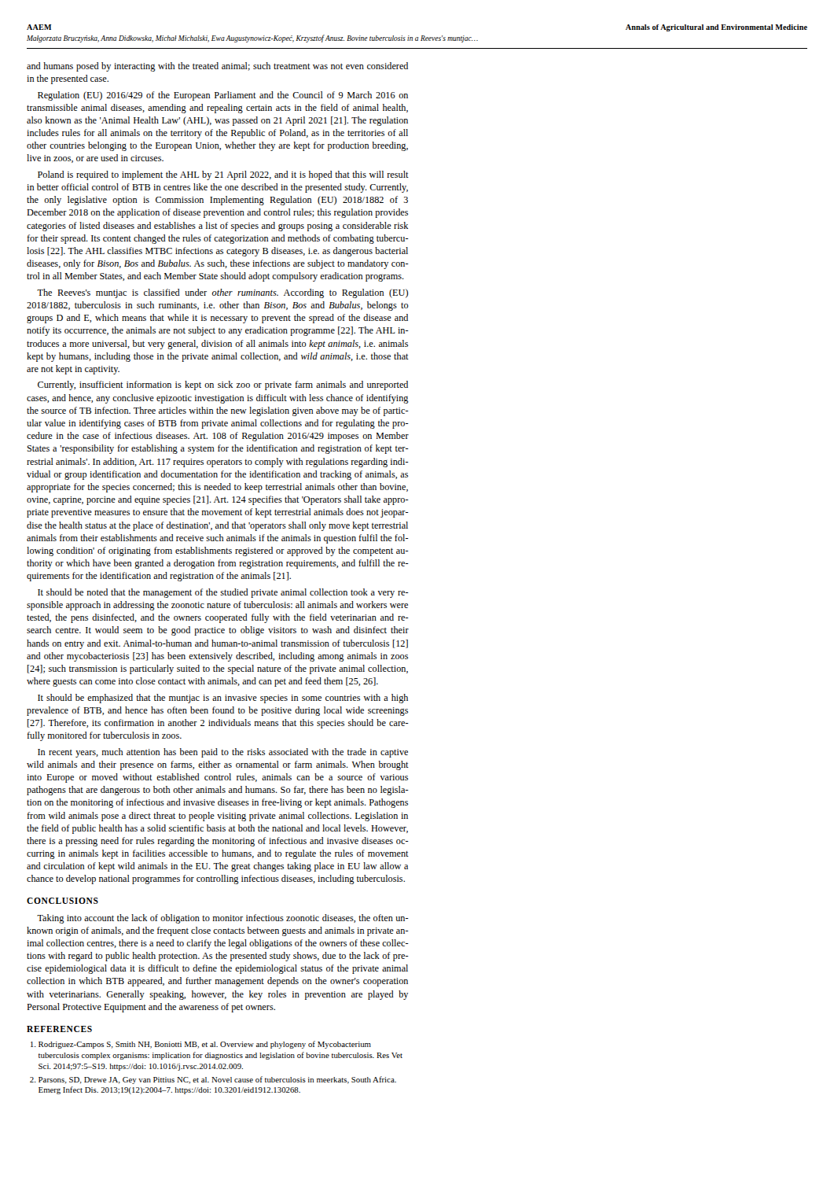AAEM Annals of Agricultural and Environmental Medicine
Małgorzata Bruczyńska, Anna Didkowska, Michał Michalski, Ewa Augustynowicz-Kopeć, Krzysztof Anusz. Bovine tuberculosis in a Reeves's muntjac…
and humans posed by interacting with the treated animal; such treatment was not even considered in the presented case.
Regulation (EU) 2016/429 of the European Parliament and the Council of 9 March 2016 on transmissible animal diseases, amending and repealing certain acts in the field of animal health, also known as the 'Animal Health Law' (AHL), was passed on 21 April 2021 [21]. The regulation includes rules for all animals on the territory of the Republic of Poland, as in the territories of all other countries belonging to the European Union, whether they are kept for production breeding, live in zoos, or are used in circuses.
Poland is required to implement the AHL by 21 April 2022, and it is hoped that this will result in better official control of BTB in centres like the one described in the presented study. Currently, the only legislative option is Commission Implementing Regulation (EU) 2018/1882 of 3 December 2018 on the application of disease prevention and control rules; this regulation provides categories of listed diseases and establishes a list of species and groups posing a considerable risk for their spread. Its content changed the rules of categorization and methods of combating tuberculosis [22]. The AHL classifies MTBC infections as category B diseases, i.e. as dangerous bacterial diseases, only for Bison, Bos and Bubalus. As such, these infections are subject to mandatory control in all Member States, and each Member State should adopt compulsory eradication programs.
The Reeves's muntjac is classified under other ruminants. According to Regulation (EU) 2018/1882, tuberculosis in such ruminants, i.e. other than Bison, Bos and Bubalus, belongs to groups D and E, which means that while it is necessary to prevent the spread of the disease and notify its occurrence, the animals are not subject to any eradication programme [22]. The AHL introduces a more universal, but very general, division of all animals into kept animals, i.e. animals kept by humans, including those in the private animal collection, and wild animals, i.e. those that are not kept in captivity.
Currently, insufficient information is kept on sick zoo or private farm animals and unreported cases, and hence, any conclusive epizootic investigation is difficult with less chance of identifying the source of TB infection. Three articles within the new legislation given above may be of particular value in identifying cases of BTB from private animal collections and for regulating the procedure in the case of infectious diseases. Art. 108 of Regulation 2016/429 imposes on Member States a 'responsibility for establishing a system for the identification and registration of kept terrestrial animals'. In addition, Art. 117 requires operators to comply with regulations regarding individual or group identification and documentation for the identification and tracking of animals, as appropriate for the species concerned; this is needed to keep terrestrial animals other than bovine, ovine, caprine, porcine and equine species [21]. Art. 124 specifies that 'Operators shall take appropriate preventive measures to ensure that the movement of kept terrestrial animals does not jeopardise the health status at the place of destination', and that 'operators shall only move kept terrestrial animals from their establishments and receive such animals if the animals in question fulfil the following condition' of originating from establishments registered or approved by the competent authority or which have been granted a derogation from registration requirements, and fulfill the requirements for the identification and registration of the animals [21].
It should be noted that the management of the studied private animal collection took a very responsible approach in addressing the zoonotic nature of tuberculosis: all animals and workers were tested, the pens disinfected, and the owners cooperated fully with the field veterinarian and research centre. It would seem to be good practice to oblige visitors to wash and disinfect their hands on entry and exit. Animal-to-human and human-to-animal transmission of tuberculosis [12] and other mycobacteriosis [23] has been extensively described, including among animals in zoos [24]; such transmission is particularly suited to the special nature of the private animal collection, where guests can come into close contact with animals, and can pet and feed them [25, 26].
It should be emphasized that the muntjac is an invasive species in some countries with a high prevalence of BTB, and hence has often been found to be positive during local wide screenings [27]. Therefore, its confirmation in another 2 individuals means that this species should be carefully monitored for tuberculosis in zoos.
In recent years, much attention has been paid to the risks associated with the trade in captive wild animals and their presence on farms, either as ornamental or farm animals. When brought into Europe or moved without established control rules, animals can be a source of various pathogens that are dangerous to both other animals and humans. So far, there has been no legislation on the monitoring of infectious and invasive diseases in free-living or kept animals. Pathogens from wild animals pose a direct threat to people visiting private animal collections. Legislation in the field of public health has a solid scientific basis at both the national and local levels. However, there is a pressing need for rules regarding the monitoring of infectious and invasive diseases occurring in animals kept in facilities accessible to humans, and to regulate the rules of movement and circulation of kept wild animals in the EU. The great changes taking place in EU law allow a chance to develop national programmes for controlling infectious diseases, including tuberculosis.
Conclusions
Taking into account the lack of obligation to monitor infectious zoonotic diseases, the often unknown origin of animals, and the frequent close contacts between guests and animals in private animal collection centres, there is a need to clarify the legal obligations of the owners of these collections with regard to public health protection. As the presented study shows, due to the lack of precise epidemiological data it is difficult to define the epidemiological status of the private animal collection in which BTB appeared, and further management depends on the owner's cooperation with veterinarians. Generally speaking, however, the key roles in prevention are played by Personal Protective Equipment and the awareness of pet owners.
References
Rodriguez-Campos S, Smith NH, Boniotti MB, et al. Overview and phylogeny of Mycobacterium tuberculosis complex organisms: implication for diagnostics and legislation of bovine tuberculosis. Res Vet Sci. 2014;97:5–S19. https://doi: 10.1016/j.rvsc.2014.02.009.
Parsons, SD, Drewe JA, Gey van Pittius NC, et al. Novel cause of tuberculosis in meerkats, South Africa. Emerg Infect Dis. 2013;19(12):2004–7. https://doi: 10.3201/eid1912.130268.